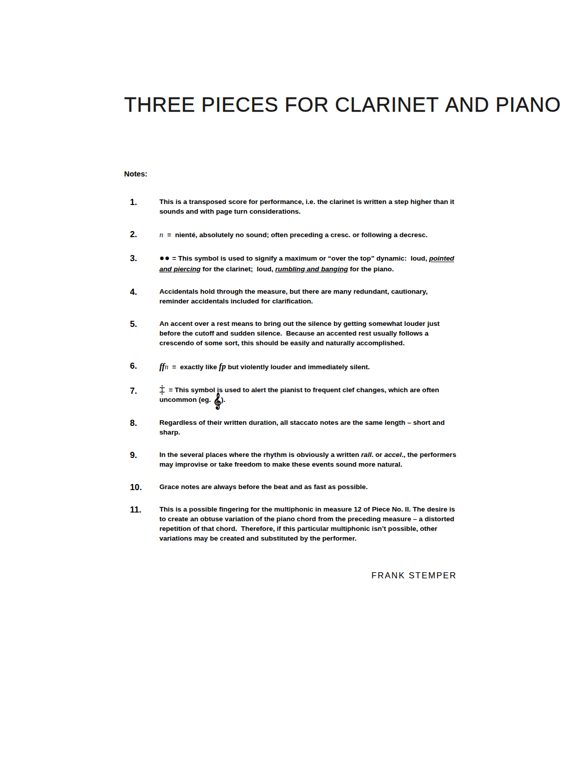Three Pieces for Clarinet and Piano
Notes:
1. This is a transposed score for performance, i.e. the clarinet is written a step higher than it sounds and with page turn considerations.
2. n = nienté, absolutely no sound; often preceding a cresc. or following a decresc.
3. ●● = This symbol is used to signify a maximum or “over the top” dynamic: loud, pointed and piercing for the clarinet; loud, rumbling and banging for the piano.
4. Accidentals hold through the measure, but there are many redundant, cautionary, reminder accidentals included for clarification.
5. An accent over a rest means to bring out the silence by getting somewhat louder just before the cutoff and sudden silence. Because an accented rest usually follows a crescendo of some sort, this should be easily and naturally accomplished.
6. ffn = exactly like fp but violently louder and immediately silent.
7. ‡ = This symbol is used to alert the pianist to frequent clef changes, which are often uncommon (eg. 𝄞).
8. Regardless of their written duration, all staccato notes are the same length – short and sharp.
9. In the several places where the rhythm is obviously a written rall. or accel., the performers may improvise or take freedom to make these events sound more natural.
10. Grace notes are always before the beat and as fast as possible.
11. This is a possible fingering for the multiphonic in measure 12 of Piece No. II. The desire is to create an obtuse variation of the piano chord from the preceding measure – a distorted repetition of that chord. Therefore, if this particular multiphonic isn’t possible, other variations may be created and substituted by the performer.
FRANK STEMPER